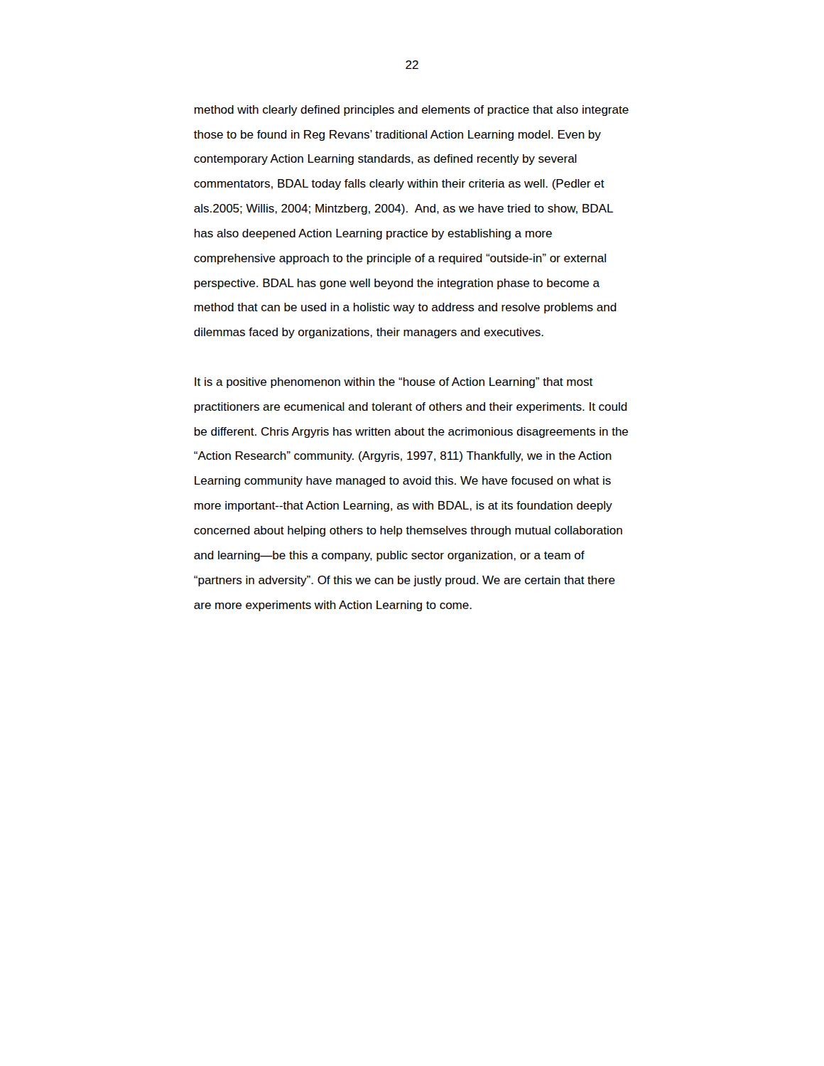22
method with clearly defined principles and elements of practice that also integrate those to be found in Reg Revans’ traditional Action Learning model. Even by contemporary Action Learning standards, as defined recently by several commentators, BDAL today falls clearly within their criteria as well. (Pedler et als.2005; Willis, 2004; Mintzberg, 2004). And, as we have tried to show, BDAL has also deepened Action Learning practice by establishing a more comprehensive approach to the principle of a required “outside-in” or external perspective. BDAL has gone well beyond the integration phase to become a method that can be used in a holistic way to address and resolve problems and dilemmas faced by organizations, their managers and executives.
It is a positive phenomenon within the “house of Action Learning” that most practitioners are ecumenical and tolerant of others and their experiments. It could be different. Chris Argyris has written about the acrimonious disagreements in the “Action Research” community. (Argyris, 1997, 811) Thankfully, we in the Action Learning community have managed to avoid this. We have focused on what is more important--that Action Learning, as with BDAL, is at its foundation deeply concerned about helping others to help themselves through mutual collaboration and learning—be this a company, public sector organization, or a team of “partners in adversity”. Of this we can be justly proud. We are certain that there are more experiments with Action Learning to come.